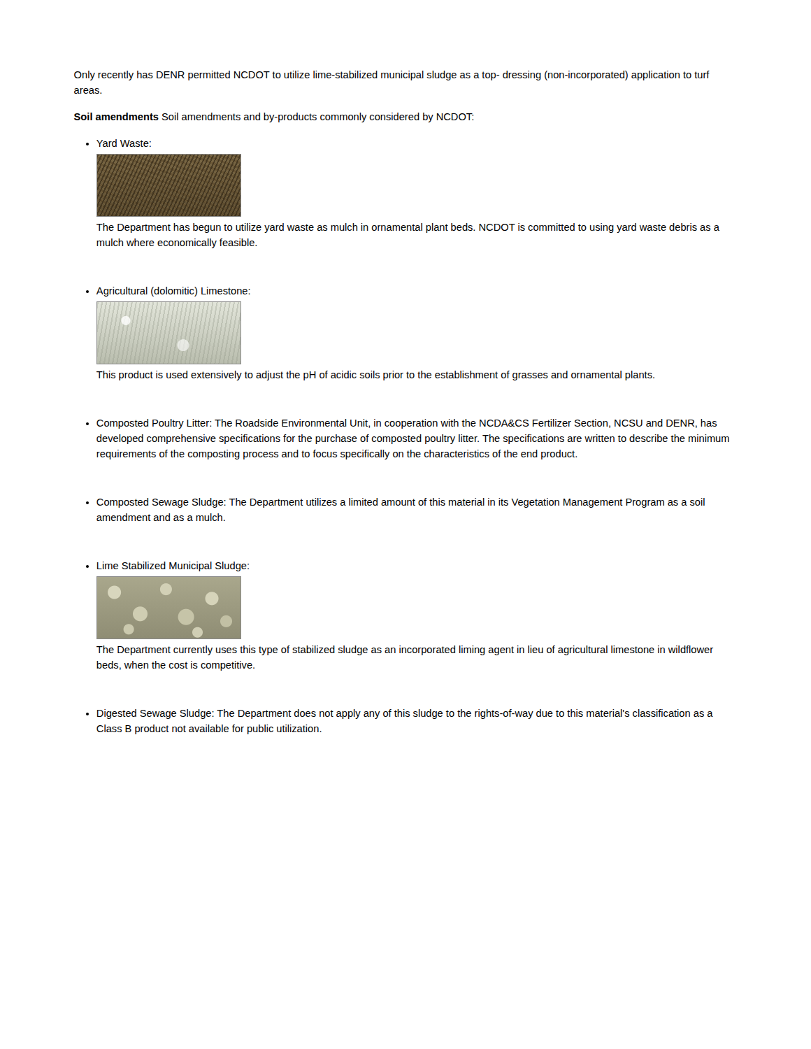Only recently has DENR permitted NCDOT to utilize lime-stabilized municipal sludge as a top- dressing (non-incorporated) application to turf areas.
Soil amendments Soil amendments and by-products commonly considered by NCDOT:
Yard Waste: The Department has begun to utilize yard waste as mulch in ornamental plant beds. NCDOT is committed to using yard waste debris as a mulch where economically feasible.
Agricultural (dolomitic) Limestone: This product is used extensively to adjust the pH of acidic soils prior to the establishment of grasses and ornamental plants.
Composted Poultry Litter: The Roadside Environmental Unit, in cooperation with the NCDA&CS Fertilizer Section, NCSU and DENR, has developed comprehensive specifications for the purchase of composted poultry litter. The specifications are written to describe the minimum requirements of the composting process and to focus specifically on the characteristics of the end product.
Composted Sewage Sludge: The Department utilizes a limited amount of this material in its Vegetation Management Program as a soil amendment and as a mulch.
Lime Stabilized Municipal Sludge: The Department currently uses this type of stabilized sludge as an incorporated liming agent in lieu of agricultural limestone in wildflower beds, when the cost is competitive.
Digested Sewage Sludge: The Department does not apply any of this sludge to the rights-of-way due to this material's classification as a Class B product not available for public utilization.